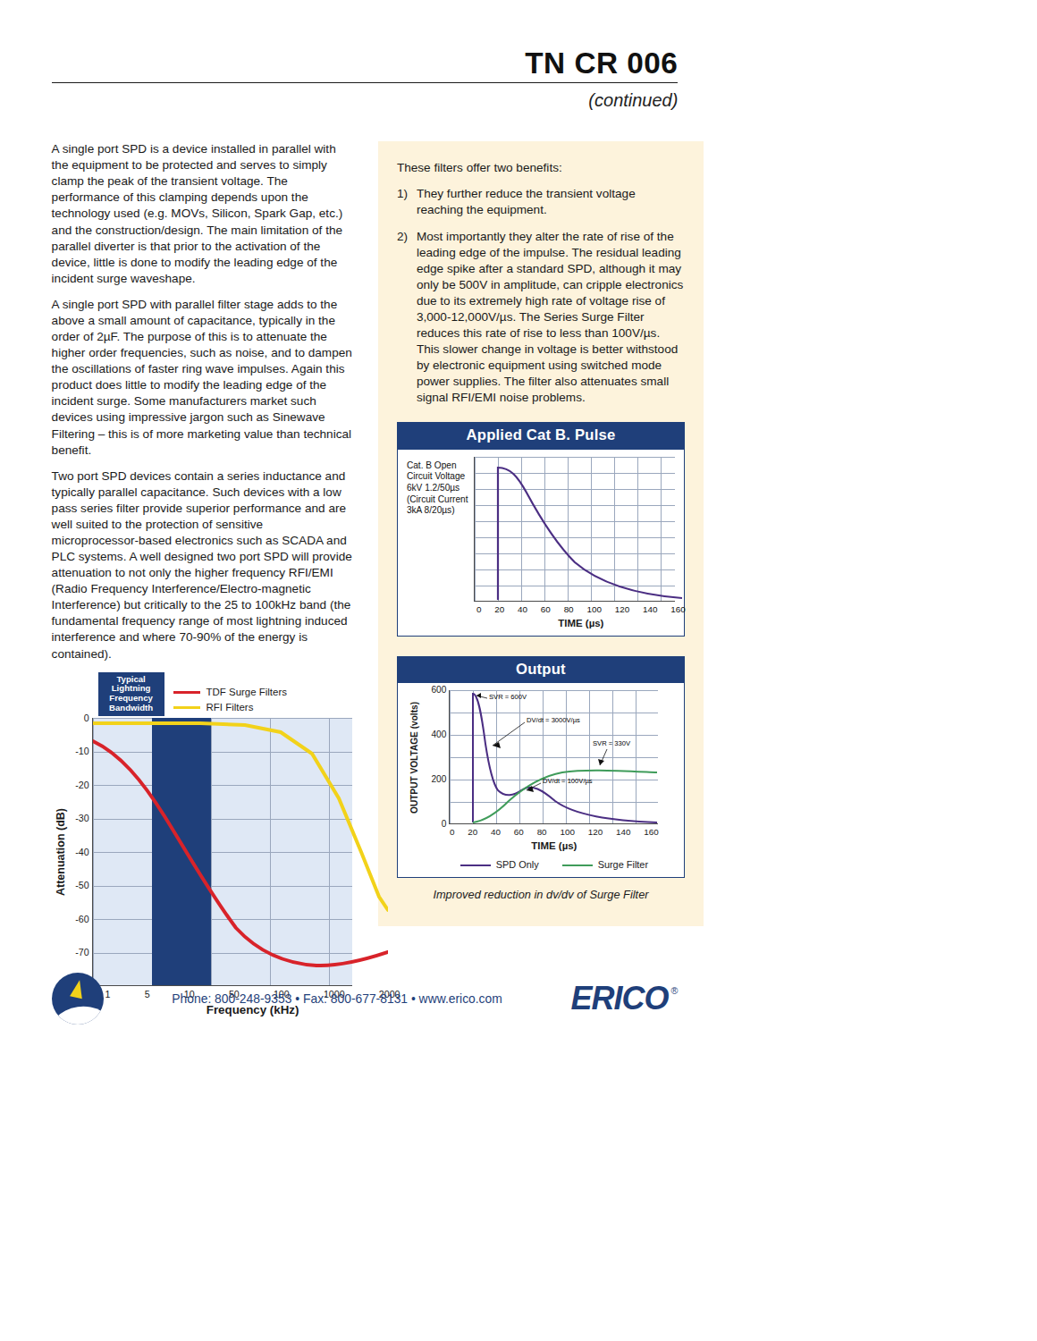TN CR 006
(continued)
A single port SPD is a device installed in parallel with the equipment to be protected and serves to simply clamp the peak of the transient voltage. The performance of this clamping depends upon the technology used (e.g. MOVs, Silicon, Spark Gap, etc.) and the construction/design. The main limitation of the parallel diverter is that prior to the activation of the device, little is done to modify the leading edge of the incident surge waveshape.
A single port SPD with parallel filter stage adds to the above a small amount of capacitance, typically in the order of 2µF. The purpose of this is to attenuate the higher order frequencies, such as noise, and to dampen the oscillations of faster ring wave impulses. Again this product does little to modify the leading edge of the incident surge. Some manufacturers market such devices using impressive jargon such as Sinewave Filtering – this is of more marketing value than technical benefit.
Two port SPD devices contain a series inductance and typically parallel capacitance. Such devices with a low pass series filter provide superior performance and are well suited to the protection of sensitive microprocessor-based electronics such as SCADA and PLC systems. A well designed two port SPD will provide attenuation to not only the higher frequency RFI/EMI (Radio Frequency Interference/Electro-magnetic Interference) but critically to the 25 to 100kHz band (the fundamental frequency range of most lightning induced interference and where 70-90% of the energy is contained).
Typical
Lightning
Frequency
Bandwidth
TDF Surge Filters
RFI Filters
Attenuation (dB)
0 -10 -20 -30 -40 -50 -60 -70 -80
15105010010002000
Frequency (kHz)
These filters offer two benefits:
1) They further reduce the transient voltage reaching the equipment.
2) Most importantly they alter the rate of rise of the leading edge of the impulse. The residual leading edge spike after a standard SPD, although it may only be 500V in amplitude, can cripple electronics due to its extremely high rate of voltage rise of 3,000-12,000V/µs. The Series Surge Filter reduces this rate of rise to less than 100V/µs. This slower change in voltage is better withstood by electronic equipment using switched mode power supplies. The filter also attenuates small signal RFI/EMI noise problems.
Applied Cat B. Pulse
Cat. B Open
Circuit Voltage
6kV 1.2/50µs
(Circuit Current
3kA 8/20µs)
020406080100120140160
TIME (µs)
Output
OUTPUT VOLTAGE (volts)
600 400 200 0
SVR = 600V DV/dt = 3000V/µs SVR = 330V DV/dt = 100V/µs
020406080100120140160
TIME (µs)
SPD Only
Surge Filter
Improved reduction in dv/dv of Surge Filter
Phone: 800-248-9353 • Fax: 800-677-8131 • www.erico.com
ERICO®